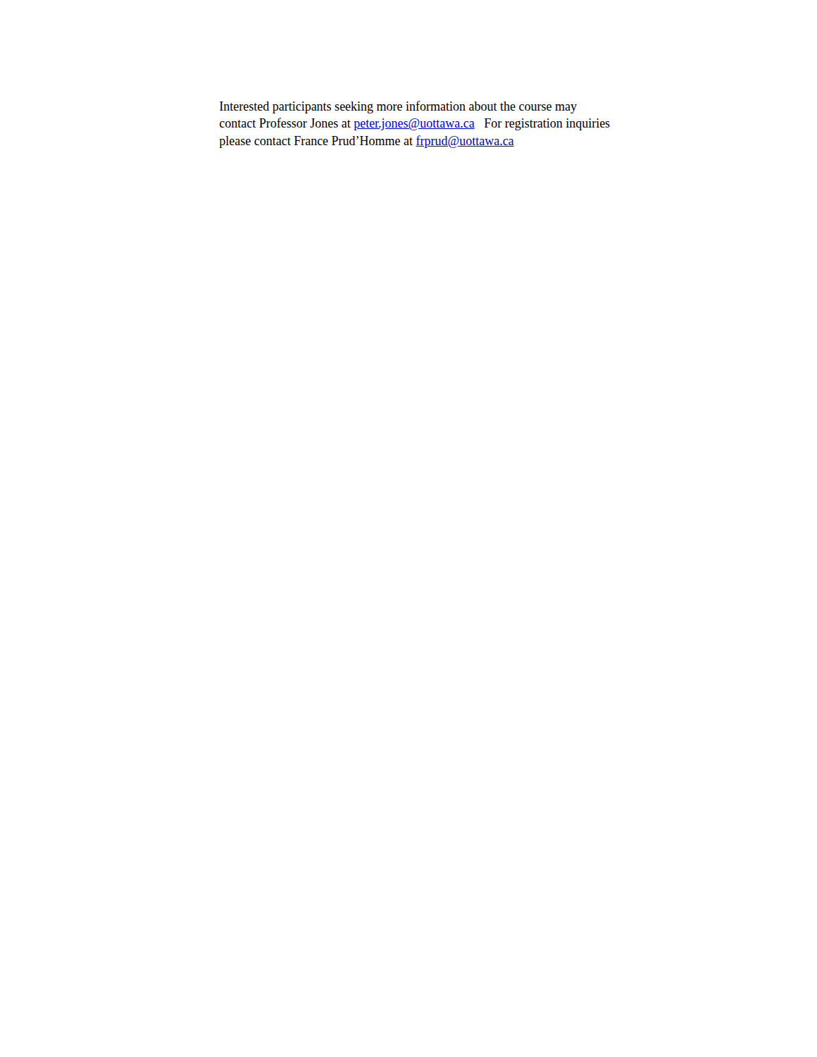Interested participants seeking more information about the course may contact Professor Jones at peter.jones@uottawa.ca For registration inquiries please contact France Prud’Homme at frprud@uottawa.ca